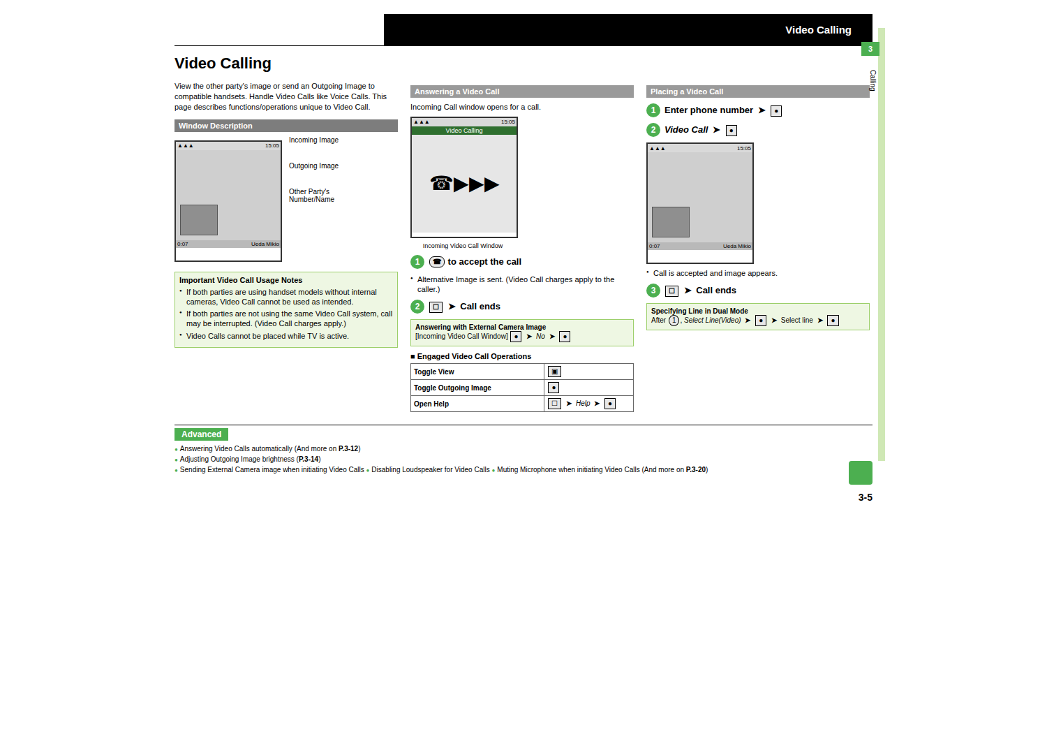Video Calling
Video Calling
View the other party's image or send an Outgoing Image to compatible handsets. Handle Video Calls like Voice Calls. This page describes functions/operations unique to Video Call.
Window Description
▲▲▲15:05
0:07 Ueda Mikio
Incoming Image
Outgoing Image
Other Party's
Number/Name
Important Video Call Usage Notes
If both parties are using handset models without internal cameras, Video Call cannot be used as intended.
If both parties are not using the same Video Call system, call may be interrupted. (Video Call charges apply.)
Video Calls cannot be placed while TV is active.
Answering a Video Call
Incoming Call window opens for a call.
▲▲▲15:05
Video Calling
☎▶▶▶
Incoming Video Call Window
1
☎ to accept the call
Alternative Image is sent. (Video Call charges apply to the caller.)
2
☐ ➤ Call ends
Answering with External Camera Image
[Incoming Video Call Window] ● ➤ No ➤ ●
■ Engaged Video Call Operations
| Toggle View | ▣ |
| Toggle Outgoing Image | ● |
| Open Help | ☐ ➤ Help ➤ ● |
Placing a Video Call
1
Enter phone number ➤ ●
2
Video Call ➤ ●
▲▲▲15:05
0:07 Ueda Mikio
Call is accepted and image appears.
3
☐ ➤ Call ends
Specifying Line in Dual Mode
After 1, Select Line(Video) ➤ ● ➤ Select line ➤ ●
Advanced
Answering Video Calls automatically (And more on P.3-12)
Adjusting Outgoing Image brightness (P.3-14)
Sending External Camera image when initiating Video Calls Disabling Loudspeaker for Video Calls Muting Microphone when initiating Video Calls (And more on P.3-20)
3
Calling
3-5